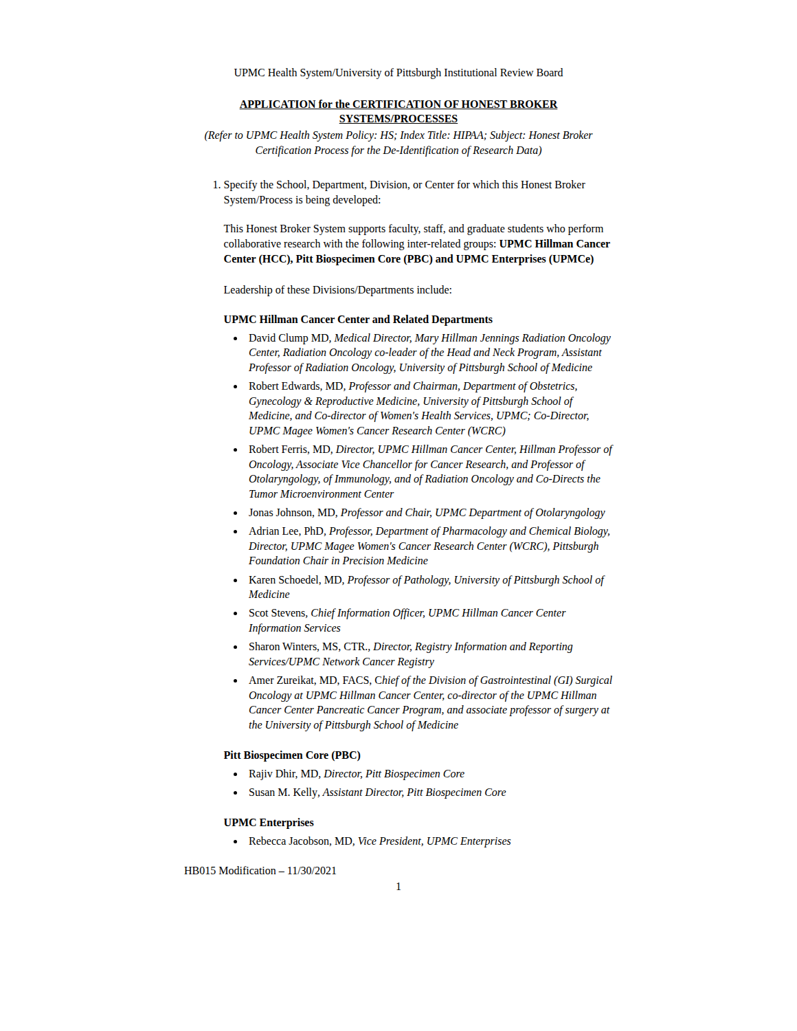UPMC Health System/University of Pittsburgh Institutional Review Board
APPLICATION for the CERTIFICATION OF HONEST BROKER SYSTEMS/PROCESSES
(Refer to UPMC Health System Policy: HS; Index Title: HIPAA; Subject: Honest Broker Certification Process for the De-Identification of Research Data)
Specify the School, Department, Division, or Center for which this Honest Broker System/Process is being developed:
This Honest Broker System supports faculty, staff, and graduate students who perform collaborative research with the following inter-related groups: UPMC Hillman Cancer Center (HCC), Pitt Biospecimen Core (PBC) and UPMC Enterprises (UPMCe)
Leadership of these Divisions/Departments include:
UPMC Hillman Cancer Center and Related Departments
David Clump MD, Medical Director, Mary Hillman Jennings Radiation Oncology Center, Radiation Oncology co-leader of the Head and Neck Program, Assistant Professor of Radiation Oncology, University of Pittsburgh School of Medicine
Robert Edwards, MD, Professor and Chairman, Department of Obstetrics, Gynecology & Reproductive Medicine, University of Pittsburgh School of Medicine, and Co-director of Women's Health Services, UPMC; Co-Director, UPMC Magee Women's Cancer Research Center (WCRC)
Robert Ferris, MD, Director, UPMC Hillman Cancer Center, Hillman Professor of Oncology, Associate Vice Chancellor for Cancer Research, and Professor of Otolaryngology, of Immunology, and of Radiation Oncology and Co-Directs the Tumor Microenvironment Center
Jonas Johnson, MD, Professor and Chair, UPMC Department of Otolaryngology
Adrian Lee, PhD, Professor, Department of Pharmacology and Chemical Biology, Director, UPMC Magee Women's Cancer Research Center (WCRC), Pittsburgh Foundation Chair in Precision Medicine
Karen Schoedel, MD, Professor of Pathology, University of Pittsburgh School of Medicine
Scot Stevens, Chief Information Officer, UPMC Hillman Cancer Center Information Services
Sharon Winters, MS, CTR., Director, Registry Information and Reporting Services/UPMC Network Cancer Registry
Amer Zureikat, MD, FACS, C hief of the Division of Gastrointestinal (GI) Surgical Oncology at UPMC Hillman Cancer Center, co-director of the UPMC Hillman Cancer Center Pancreatic Cancer Program, and associate professor of surgery at the University of Pittsburgh School of Medicine
Pitt Biospecimen Core (PBC)
Rajiv Dhir, MD, Director, Pitt Biospecimen Core
Susan M. Kelly, Assistant Director, Pitt Biospecimen Core
UPMC Enterprises
Rebecca Jacobson, MD, Vice President, UPMC Enterprises
HB015 Modification – 11/30/2021
1